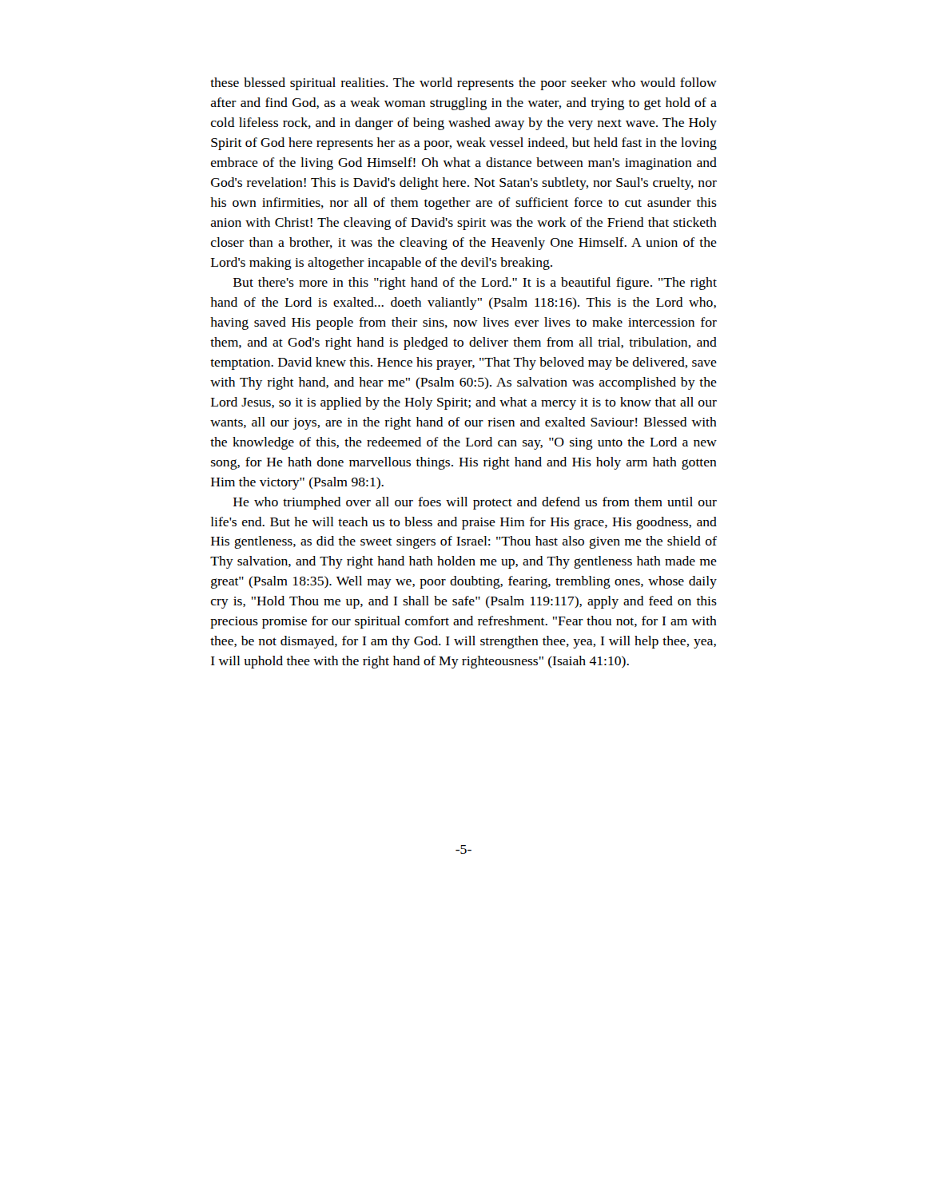these blessed spiritual realities. The world represents the poor seeker who would follow after and find God, as a weak woman struggling in the water, and trying to get hold of a cold lifeless rock, and in danger of being washed away by the very next wave. The Holy Spirit of God here represents her as a poor, weak vessel indeed, but held fast in the loving embrace of the living God Himself! Oh what a distance between man's imagination and God's revelation! This is David's delight here. Not Satan's subtlety, nor Saul's cruelty, nor his own infirmities, nor all of them together are of sufficient force to cut asunder this anion with Christ! The cleaving of David's spirit was the work of the Friend that sticketh closer than a brother, it was the cleaving of the Heavenly One Himself. A union of the Lord's making is altogether incapable of the devil's breaking.
But there's more in this "right hand of the Lord." It is a beautiful figure. "The right hand of the Lord is exalted... doeth valiantly" (Psalm 118:16). This is the Lord who, having saved His people from their sins, now lives ever lives to make intercession for them, and at God's right hand is pledged to deliver them from all trial, tribulation, and temptation. David knew this. Hence his prayer, "That Thy beloved may be delivered, save with Thy right hand, and hear me" (Psalm 60:5). As salvation was accomplished by the Lord Jesus, so it is applied by the Holy Spirit; and what a mercy it is to know that all our wants, all our joys, are in the right hand of our risen and exalted Saviour! Blessed with the knowledge of this, the redeemed of the Lord can say, "O sing unto the Lord a new song, for He hath done marvellous things. His right hand and His holy arm hath gotten Him the victory" (Psalm 98:1).
He who triumphed over all our foes will protect and defend us from them until our life's end. But he will teach us to bless and praise Him for His grace, His goodness, and His gentleness, as did the sweet singers of Israel: "Thou hast also given me the shield of Thy salvation, and Thy right hand hath holden me up, and Thy gentleness hath made me great" (Psalm 18:35). Well may we, poor doubting, fearing, trembling ones, whose daily cry is, "Hold Thou me up, and I shall be safe" (Psalm 119:117), apply and feed on this precious promise for our spiritual comfort and refreshment. "Fear thou not, for I am with thee, be not dismayed, for I am thy God. I will strengthen thee, yea, I will help thee, yea, I will uphold thee with the right hand of My righteousness" (Isaiah 41:10).
-5-